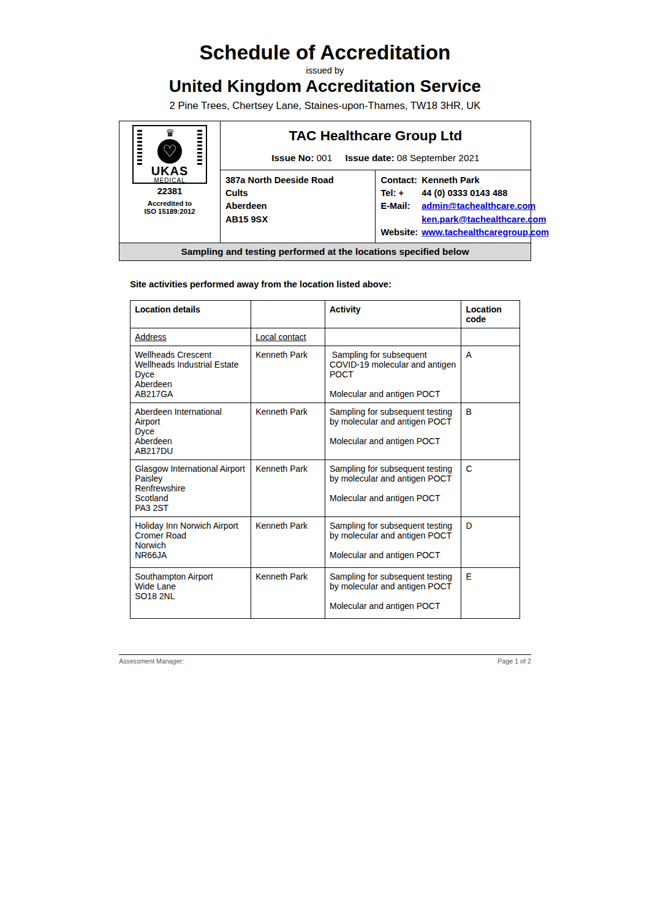Schedule of Accreditation
issued by
United Kingdom Accreditation Service
2 Pine Trees, Chertsey Lane, Staines-upon-Thames, TW18 3HR, UK
| ♛ ♡ UKAS MEDICAL 22381 Accredited to ISO 15189:2012 | TAC Healthcare Group Ltd Issue No: 001 Issue date: 08 September 2021 |
| 387a North Deeside Road Cults Aberdeen AB15 9SX | Contact: Kenneth Park Tel: + 44 (0) 0333 0143 488 E-Mail: admin@tachealthcare.com ken.park@tachealthcare.com Website: www.tachealthcaregroup.com |
Sampling and testing performed at the locations specified below
Site activities performed away from the location listed above:
| Location details | | Activity | Location code |
| --- | --- | --- | --- |
| Address | Local contact | | |
| Wellheads Crescent Wellheads Industrial Estate Dyce Aberdeen AB217GA | Kenneth Park | Sampling for subsequent COVID-19 molecular and antigen POCT Molecular and antigen POCT | A |
| Aberdeen International Airport Dyce Aberdeen AB217DU | Kenneth Park | Sampling for subsequent testing by molecular and antigen POCT Molecular and antigen POCT | B |
| Glasgow International Airport Paisley Renfrewshire Scotland PA3 2ST | Kenneth Park | Sampling for subsequent testing by molecular and antigen POCT Molecular and antigen POCT | C |
| Holiday Inn Norwich Airport Cromer Road Norwich NR66JA | Kenneth Park | Sampling for subsequent testing by molecular and antigen POCT Molecular and antigen POCT | D |
| Southampton Airport Wide Lane SO18 2NL | Kenneth Park | Sampling for subsequent testing by molecular and antigen POCT Molecular and antigen POCT | E |
Assessment Manager: Page 1 of 2